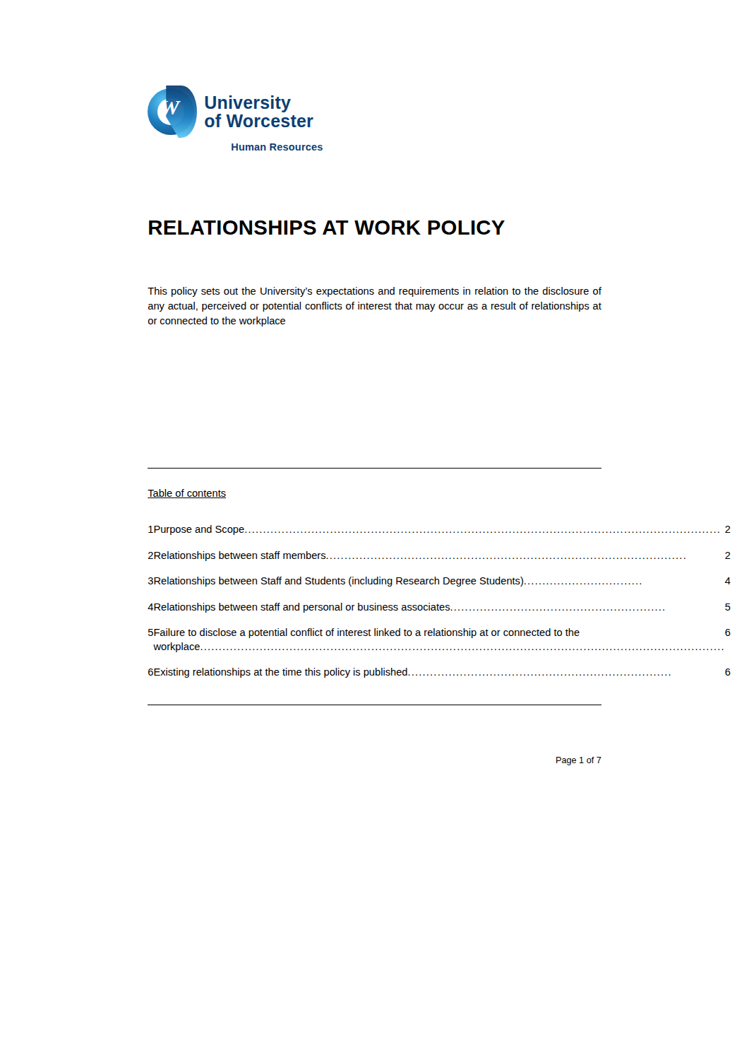W
Universityof Worcester
Human Resources
RELATIONSHIPS AT WORK POLICY
This policy sets out the University’s expectations and requirements in relation to the disclosure of any actual, perceived or potential conflicts of interest that may occur as a result of relationships at or connected to the workplace
Table of contents
| 1 | Purpose and Scope ................................................................................................................................ | 2 |
| 2 | Relationships between staff members ................................................................................................. | 2 |
| 3 | Relationships between Staff and Students (including Research Degree Students) ................................ | 4 |
| 4 | Relationships between staff and personal or business associates .......................................................... | 5 |
| 5 | Failure to disclose a potential conflict of interest linked to a relationship at or connected to the workplace ............................................................................................................................................. | 6 |
| 6 | Existing relationships at the time this policy is published ....................................................................... | 6 |
Page 1 of 7